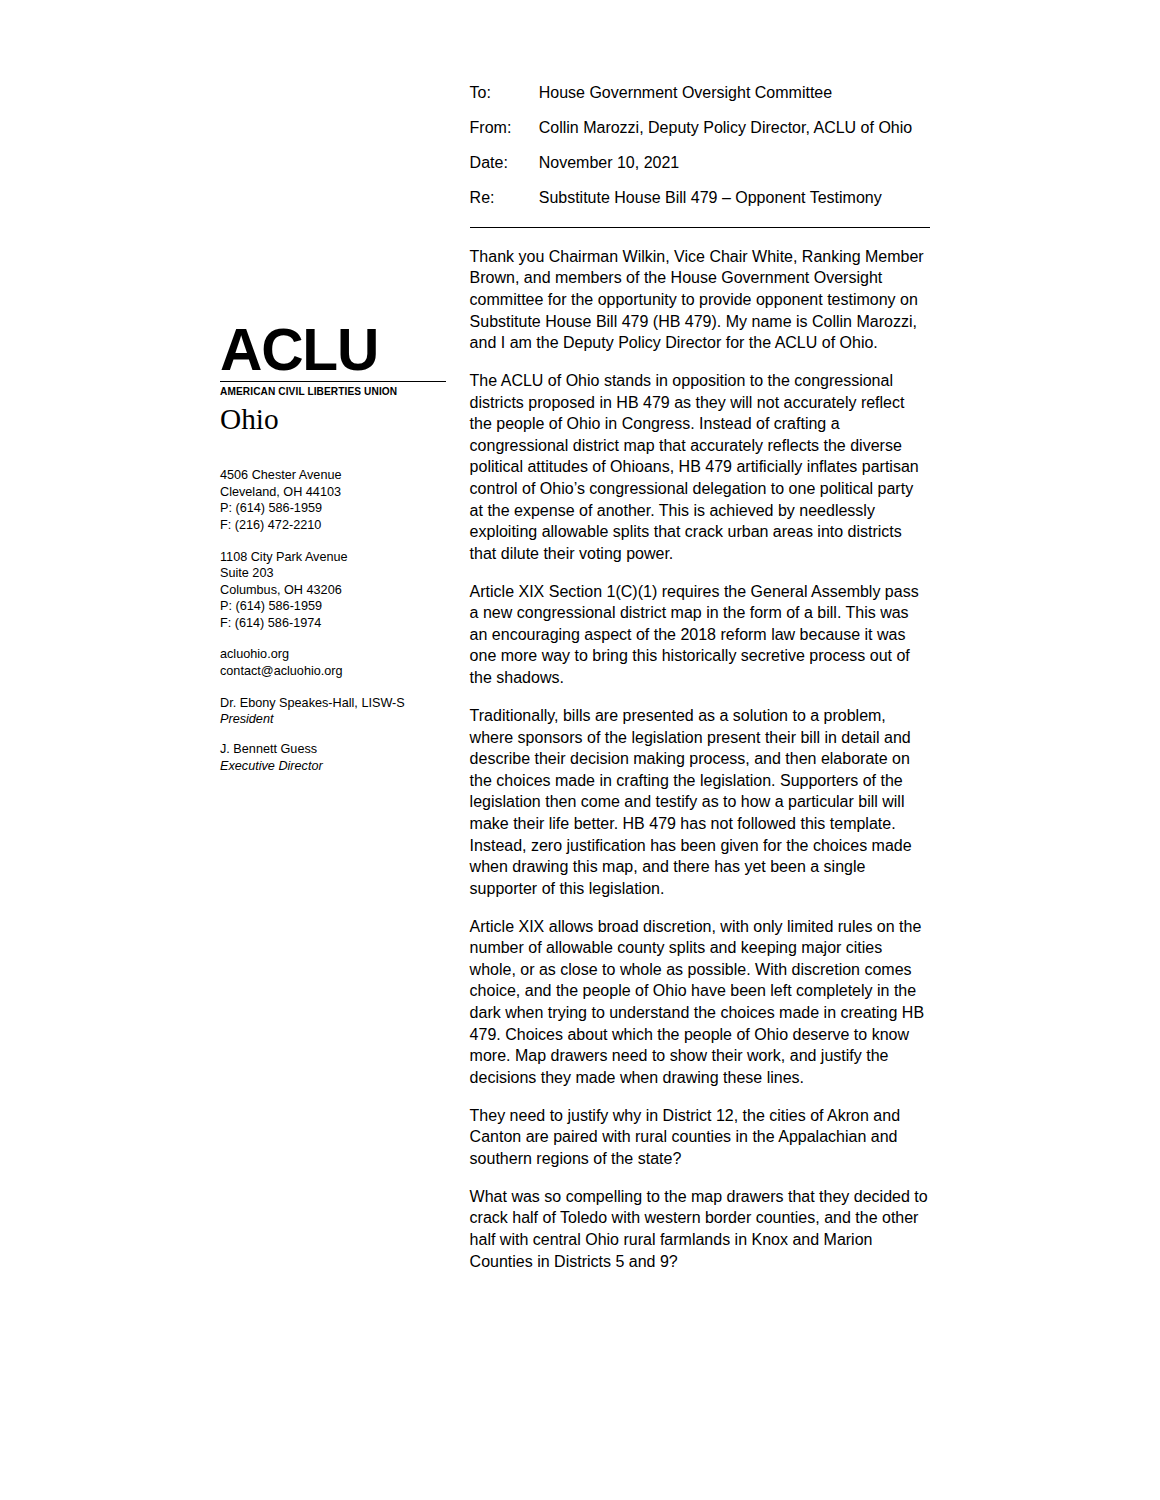ACLU
American Civil Liberties Union
Ohio
4506 Chester Avenue
Cleveland, OH 44103
P: (614) 586-1959
F: (216) 472-2210
1108 City Park Avenue
Suite 203
Columbus, OH 43206
P: (614) 586-1959
F: (614) 586-1974
acluohio.org
contact@acluohio.org
Dr. Ebony Speakes-Hall, LISW-S
President
J. Bennett Guess
Executive Director
| To: | House Government Oversight Committee |
| From: | Collin Marozzi, Deputy Policy Director, ACLU of Ohio |
| Date: | November 10, 2021 |
| Re: | Substitute House Bill 479 – Opponent Testimony |
Thank you Chairman Wilkin, Vice Chair White, Ranking Member Brown, and members of the House Government Oversight committee for the opportunity to provide opponent testimony on Substitute House Bill 479 (HB 479). My name is Collin Marozzi, and I am the Deputy Policy Director for the ACLU of Ohio.
The ACLU of Ohio stands in opposition to the congressional districts proposed in HB 479 as they will not accurately reflect the people of Ohio in Congress. Instead of crafting a congressional district map that accurately reflects the diverse political attitudes of Ohioans, HB 479 artificially inflates partisan control of Ohio’s congressional delegation to one political party at the expense of another. This is achieved by needlessly exploiting allowable splits that crack urban areas into districts that dilute their voting power.
Article XIX Section 1(C)(1) requires the General Assembly pass a new congressional district map in the form of a bill. This was an encouraging aspect of the 2018 reform law because it was one more way to bring this historically secretive process out of the shadows.
Traditionally, bills are presented as a solution to a problem, where sponsors of the legislation present their bill in detail and describe their decision making process, and then elaborate on the choices made in crafting the legislation. Supporters of the legislation then come and testify as to how a particular bill will make their life better. HB 479 has not followed this template. Instead, zero justification has been given for the choices made when drawing this map, and there has yet been a single supporter of this legislation.
Article XIX allows broad discretion, with only limited rules on the number of allowable county splits and keeping major cities whole, or as close to whole as possible. With discretion comes choice, and the people of Ohio have been left completely in the dark when trying to understand the choices made in creating HB 479. Choices about which the people of Ohio deserve to know more. Map drawers need to show their work, and justify the decisions they made when drawing these lines.
They need to justify why in District 12, the cities of Akron and Canton are paired with rural counties in the Appalachian and southern regions of the state?
What was so compelling to the map drawers that they decided to crack half of Toledo with western border counties, and the other half with central Ohio rural farmlands in Knox and Marion Counties in Districts 5 and 9?